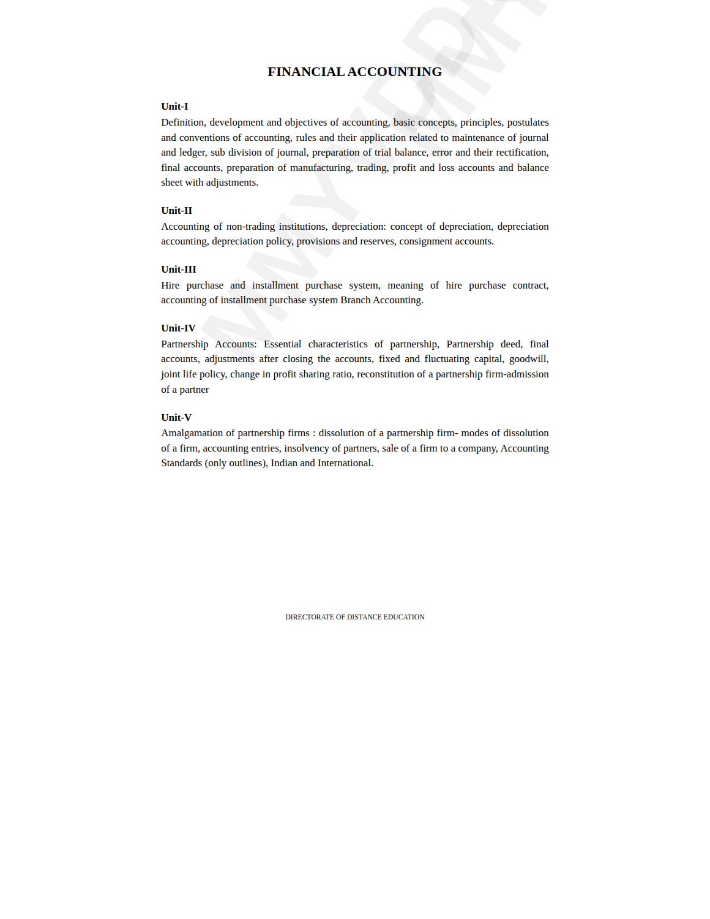MMYVDDE MMYVDDE
FINANCIAL ACCOUNTING
Unit-I
Definition, development and objectives of accounting, basic concepts, principles, postulates and conventions of accounting, rules and their application related to maintenance of journal and ledger, sub division of journal, preparation of trial balance, error and their rectification, final accounts, preparation of manufacturing, trading, profit and loss accounts and balance sheet with adjustments.
Unit-II
Accounting of non-trading institutions, depreciation: concept of depreciation, depreciation accounting, depreciation policy, provisions and reserves, consignment accounts.
Unit-III
Hire purchase and installment purchase system, meaning of hire purchase contract, accounting of installment purchase system Branch Accounting.
Unit-IV
Partnership Accounts: Essential characteristics of partnership, Partnership deed, final accounts, adjustments after closing the accounts, fixed and fluctuating capital, goodwill, joint life policy, change in profit sharing ratio, reconstitution of a partnership firm-admission of a partner
Unit-V
Amalgamation of partnership firms : dissolution of a partnership firm- modes of dissolution of a firm, accounting entries, insolvency of partners, sale of a firm to a company, Accounting Standards (only outlines), Indian and International.
DIRECTORATE OF DISTANCE EDUCATION